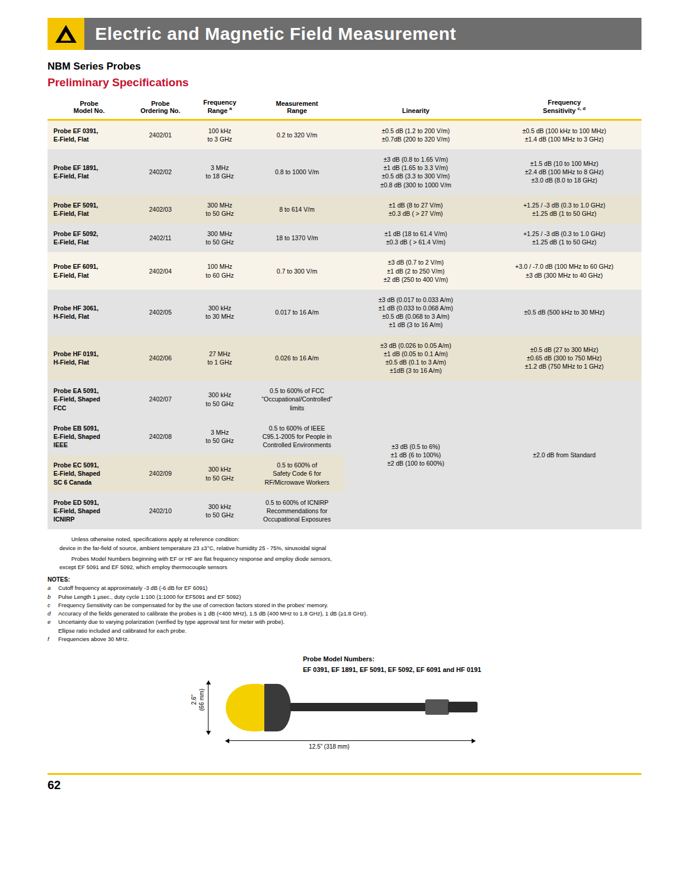Electric and Magnetic Field Measurement
NBM Series Probes
Preliminary Specifications
| Probe Model No. | Probe Ordering No. | Frequency Range a | Measurement Range | Linearity | Frequency Sensitivity c, d |
| --- | --- | --- | --- | --- | --- |
| Probe EF 0391, E-Field, Flat | 2402/01 | 100 kHz to 3 GHz | 0.2 to 320 V/m | ±0.5 dB (1.2 to 200 V/m) ±0.7dB (200 to 320 V/m) | ±0.5 dB (100 kHz to 100 MHz) ±1.4 dB (100 MHz to 3 GHz) |
| Probe EF 1891, E-Field, Flat | 2402/02 | 3 MHz to 18 GHz | 0.8 to 1000 V/m | ±3 dB (0.8 to 1.65 V/m) ±1 dB (1.65 to 3.3 V/m) ±0.5 dB (3.3 to 300 V/m) ±0.8 dB (300 to 1000 V/m | ±1.5 dB (10 to 100 MHz) ±2.4 dB (100 MHz to 8 GHz) ±3.0 dB (8.0 to 18 GHz) |
| Probe EF 5091, E-Field, Flat | 2402/03 | 300 MHz to 50 GHz | 8 to 614 V/m | ±1 dB (8 to 27 V/m) ±0.3 dB ( > 27 V/m) | +1.25 / -3 dB (0.3 to 1.0 GHz) ±1.25 dB (1 to 50 GHz) |
| Probe EF 5092, E-Field, Flat | 2402/11 | 300 MHz to 50 GHz | 18 to 1370 V/m | ±1 dB (18 to 61.4 V/m) ±0.3 dB ( > 61.4 V/m) | +1.25 / -3 dB (0.3 to 1.0 GHz) ±1.25 dB (1 to 50 GHz) |
| Probe EF 6091, E-Field, Flat | 2402/04 | 100 MHz to 60 GHz | 0.7 to 300 V/m | ±3 dB (0.7 to 2 V/m) ±1 dB (2 to 250 V/m) ±2 dB (250 to 400 V/m) | +3.0 / -7.0 dB (100 MHz to 60 GHz) ±3 dB (300 MHz to 40 GHz) |
| Probe HF 3061, H-Field, Flat | 2402/05 | 300 kHz to 30 MHz | 0.017 to 16 A/m | ±3 dB (0.017 to 0.033 A/m) ±1 dB (0.033 to 0.068 A/m) ±0.5 dB (0.068 to 3 A/m) ±1 dB (3 to 16 A/m) | ±0.5 dB (500 kHz to 30 MHz) |
| Probe HF 0191, H-Field, Flat | 2402/06 | 27 MHz to 1 GHz | 0.026 to 16 A/m | ±3 dB (0.026 to 0.05 A/m) ±1 dB (0.05 to 0.1 A/m) ±0.5 dB (0.1 to 3 A/m) ±1dB (3 to 16 A/m) | ±0.5 dB (27 to 300 MHz) ±0.65 dB (300 to 750 MHz) ±1.2 dB (750 MHz to 1 GHz) |
| Probe EA 5091, E-Field, Shaped FCC | 2402/07 | 300 kHz to 50 GHz | 0.5 to 600% of FCC “Occupational/Controlled” limits | ±3 dB (0.5 to 6%) ±1 dB (6 to 100%) ±2 dB (100 to 600%) | ±2.0 dB from Standard |
| Probe EB 5091, E-Field, Shaped IEEE | 2402/08 | 3 MHz to 50 GHz | 0.5 to 600% of IEEE C95.1-2005 for People in Controlled Environments |
| Probe EC 5091, E-Field, Shaped SC 6 Canada | 2402/09 | 300 kHz to 50 GHz | 0.5 to 600% of Safety Code 6 for RF/Microwave Workers |
| Probe ED 5091, E-Field, Shaped ICNIRP | 2402/10 | 300 kHz to 50 GHz | 0.5 to 600% of ICNIRP Recommendations for Occupational Exposures |
Unless otherwise noted, specifications apply at reference condition:
device in the far-field of source, ambient temperature 23 ±3°C, relative humidity 25 - 75%, sinusoidal signal
Probes Model Numbers beginning with EF or HF are flat frequency response and employ diode sensors,
except EF 5091 and EF 5092, which employ thermocouple sensors
NOTES:
a
Cutoff frequency at approximately -3 dB (-6 dB for EF 6091)
b
Pulse Length 1 µsec., duty cycle 1:100 (1:1000 for EF5091 and EF 5092)
c
Frequency Sensitivity can be compensated for by the use of correction factors stored in the probes’ memory.
d
Accuracy of the fields generated to calibrate the probes is 1 dB (<400 MHz), 1.5 dB (400 MHz to 1.8 GHz), 1 dB (≥1.8 GHz).
e
Uncertainty due to varying polarization (verified by type approval test for meter with probe).
Ellipse ratio included and calibrated for each probe.
f
Frequencies above 30 MHz.
Probe Model Numbers:
EF 0391, EF 1891, EF 5091, EF 5092, EF 6091 and HF 0191
2.6”
(66 mm)
12.5” (318 mm)
62